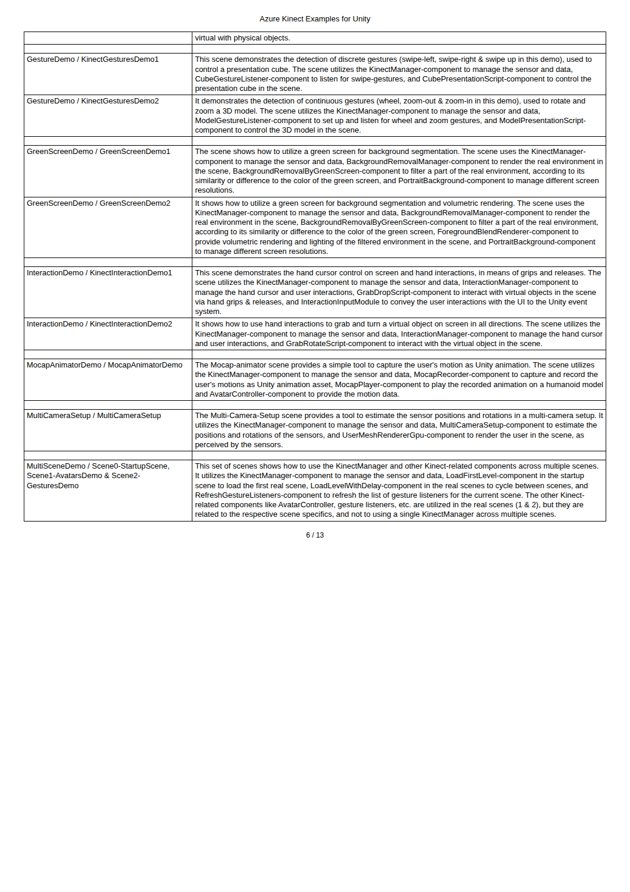Azure Kinect Examples for Unity
| | virtual with physical objects. |
| GestureDemo / KinectGesturesDemo1 | This scene demonstrates the detection of discrete gestures (swipe-left, swipe-right & swipe up in this demo), used to control a presentation cube. The scene utilizes the KinectManager-component to manage the sensor and data, CubeGestureListener-component to listen for swipe-gestures, and CubePresentationScript-component to control the presentation cube in the scene. |
| GestureDemo / KinectGesturesDemo2 | It demonstrates the detection of continuous gestures (wheel, zoom-out & zoom-in in this demo), used to rotate and zoom a 3D model. The scene utilizes the KinectManager-component to manage the sensor and data, ModelGestureListener-component to set up and listen for wheel and zoom gestures, and ModelPresentationScript-component to control the 3D model in the scene. |
| GreenScreenDemo / GreenScreenDemo1 | The scene shows how to utilize a green screen for background segmentation. The scene uses the KinectManager-component to manage the sensor and data, BackgroundRemovalManager-component to render the real environment in the scene, BackgroundRemovalByGreenScreen-component to filter a part of the real environment, according to its similarity or difference to the color of the green screen, and PortraitBackground-component to manage different screen resolutions. |
| GreenScreenDemo / GreenScreenDemo2 | It shows how to utilize a green screen for background segmentation and volumetric rendering. The scene uses the KinectManager-component to manage the sensor and data, BackgroundRemovalManager-component to render the real environment in the scene, BackgroundRemovalByGreenScreen-component to filter a part of the real environment, according to its similarity or difference to the color of the green screen, ForegroundBlendRenderer-component to provide volumetric rendering and lighting of the filtered environment in the scene, and PortraitBackground-component to manage different screen resolutions. |
| InteractionDemo / KinectInteractionDemo1 | This scene demonstrates the hand cursor control on screen and hand interactions, in means of grips and releases. The scene utilizes the KinectManager-component to manage the sensor and data, InteractionManager-component to manage the hand cursor and user interactions, GrabDropScript-component to interact with virtual objects in the scene via hand grips & releases, and InteractionInputModule to convey the user interactions with the UI to the Unity event system. |
| InteractionDemo / KinectInteractionDemo2 | It shows how to use hand interactions to grab and turn a virtual object on screen in all directions. The scene utilizes the KinectManager-component to manage the sensor and data, InteractionManager-component to manage the hand cursor and user interactions, and GrabRotateScript-component to interact with the virtual object in the scene. |
| MocapAnimatorDemo / MocapAnimatorDemo | The Mocap-animator scene provides a simple tool to capture the user's motion as Unity animation. The scene utilizes the KinectManager-component to manage the sensor and data, MocapRecorder-component to capture and record the user's motions as Unity animation asset, MocapPlayer-component to play the recorded animation on a humanoid model and AvatarController-component to provide the motion data. |
| MultiCameraSetup / MultiCameraSetup | The Multi-Camera-Setup scene provides a tool to estimate the sensor positions and rotations in a multi-camera setup. It utilizes the KinectManager-component to manage the sensor and data, MultiCameraSetup-component to estimate the positions and rotations of the sensors, and UserMeshRendererGpu-component to render the user in the scene, as perceived by the sensors. |
| MultiSceneDemo / Scene0-StartupScene, Scene1-AvatarsDemo & Scene2-GesturesDemo | This set of scenes shows how to use the KinectManager and other Kinect-related components across multiple scenes. It utilizes the KinectManager-component to manage the sensor and data, LoadFirstLevel-component in the startup scene to load the first real scene, LoadLevelWithDelay-component in the real scenes to cycle between scenes, and RefreshGestureListeners-component to refresh the list of gesture listeners for the current scene. The other Kinect-related components like AvatarController, gesture listeners, etc. are utilized in the real scenes (1 & 2), but they are related to the respective scene specifics, and not to using a single KinectManager across multiple scenes. |
6 / 13